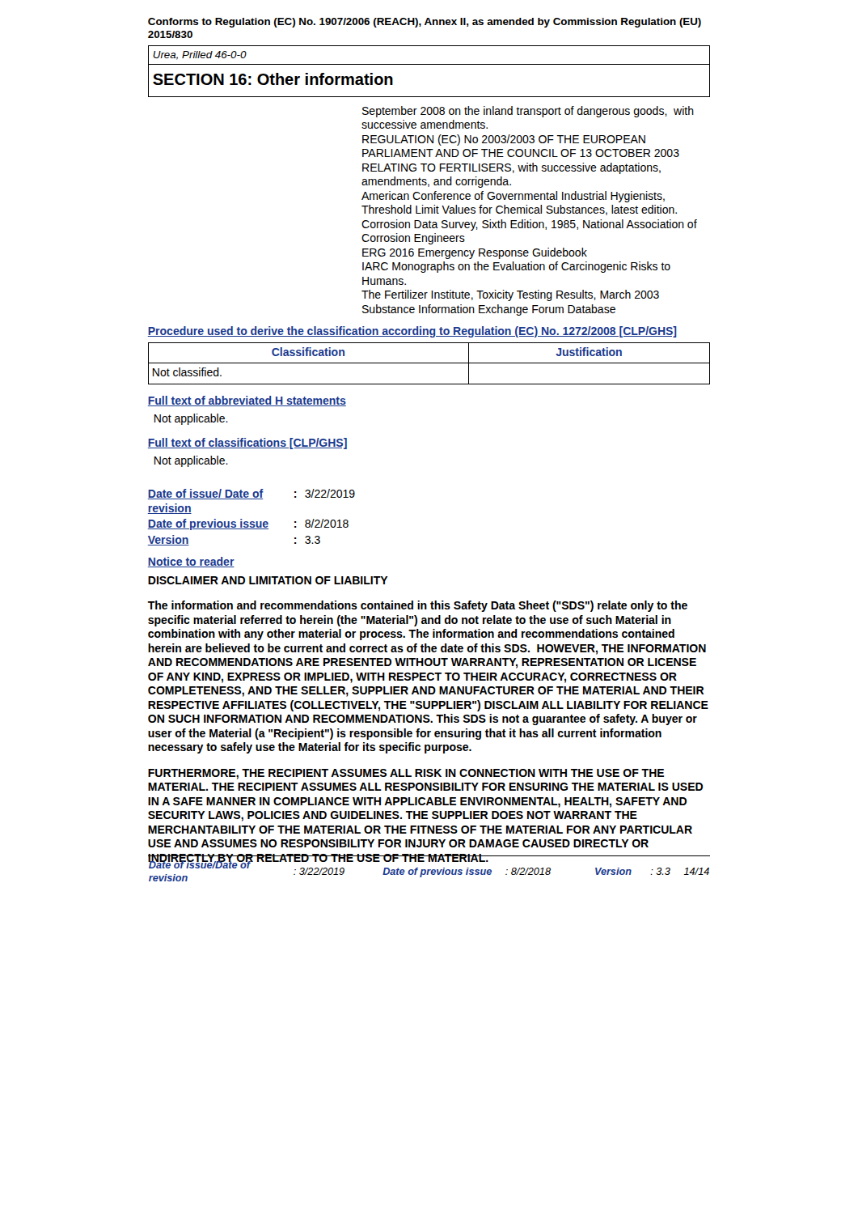Conforms to Regulation (EC) No. 1907/2006 (REACH), Annex II, as amended by Commission Regulation (EU) 2015/830
Urea, Prilled 46-0-0
SECTION 16: Other information
September 2008 on the inland transport of dangerous goods, with successive amendments.
REGULATION (EC) No 2003/2003 OF THE EUROPEAN PARLIAMENT AND OF THE COUNCIL OF 13 OCTOBER 2003 RELATING TO FERTILISERS, with successive adaptations, amendments, and corrigenda.
American Conference of Governmental Industrial Hygienists, Threshold Limit Values for Chemical Substances, latest edition.
Corrosion Data Survey, Sixth Edition, 1985, National Association of Corrosion Engineers
ERG 2016 Emergency Response Guidebook
IARC Monographs on the Evaluation of Carcinogenic Risks to Humans.
The Fertilizer Institute, Toxicity Testing Results, March 2003
Substance Information Exchange Forum Database
Procedure used to derive the classification according to Regulation (EC) No. 1272/2008 [CLP/GHS]
| Classification | Justification |
| --- | --- |
| Not classified. | |
Full text of abbreviated H statements
Not applicable.
Full text of classifications [CLP/GHS]
Not applicable.
| Date of issue/ Date of revision | : | 3/22/2019 |
| Date of previous issue | : | 8/2/2018 |
| Version | : | 3.3 |
Notice to reader
DISCLAIMER AND LIMITATION OF LIABILITY
The information and recommendations contained in this Safety Data Sheet ("SDS") relate only to the specific material referred to herein (the "Material") and do not relate to the use of such Material in combination with any other material or process. The information and recommendations contained herein are believed to be current and correct as of the date of this SDS. HOWEVER, THE INFORMATION AND RECOMMENDATIONS ARE PRESENTED WITHOUT WARRANTY, REPRESENTATION OR LICENSE OF ANY KIND, EXPRESS OR IMPLIED, WITH RESPECT TO THEIR ACCURACY, CORRECTNESS OR COMPLETENESS, AND THE SELLER, SUPPLIER AND MANUFACTURER OF THE MATERIAL AND THEIR RESPECTIVE AFFILIATES (COLLECTIVELY, THE "SUPPLIER") DISCLAIM ALL LIABILITY FOR RELIANCE ON SUCH INFORMATION AND RECOMMENDATIONS. This SDS is not a guarantee of safety. A buyer or user of the Material (a "Recipient") is responsible for ensuring that it has all current information necessary to safely use the Material for its specific purpose.
FURTHERMORE, THE RECIPIENT ASSUMES ALL RISK IN CONNECTION WITH THE USE OF THE MATERIAL. THE RECIPIENT ASSUMES ALL RESPONSIBILITY FOR ENSURING THE MATERIAL IS USED IN A SAFE MANNER IN COMPLIANCE WITH APPLICABLE ENVIRONMENTAL, HEALTH, SAFETY AND SECURITY LAWS, POLICIES AND GUIDELINES. THE SUPPLIER DOES NOT WARRANT THE MERCHANTABILITY OF THE MATERIAL OR THE FITNESS OF THE MATERIAL FOR ANY PARTICULAR USE AND ASSUMES NO RESPONSIBILITY FOR INJURY OR DAMAGE CAUSED DIRECTLY OR INDIRECTLY BY OR RELATED TO THE USE OF THE MATERIAL.
| Date of issue/Date of revision | : 3/22/2019 | Date of previous issue | : 8/2/2018 | Version | : 3.3 | 14/14 |